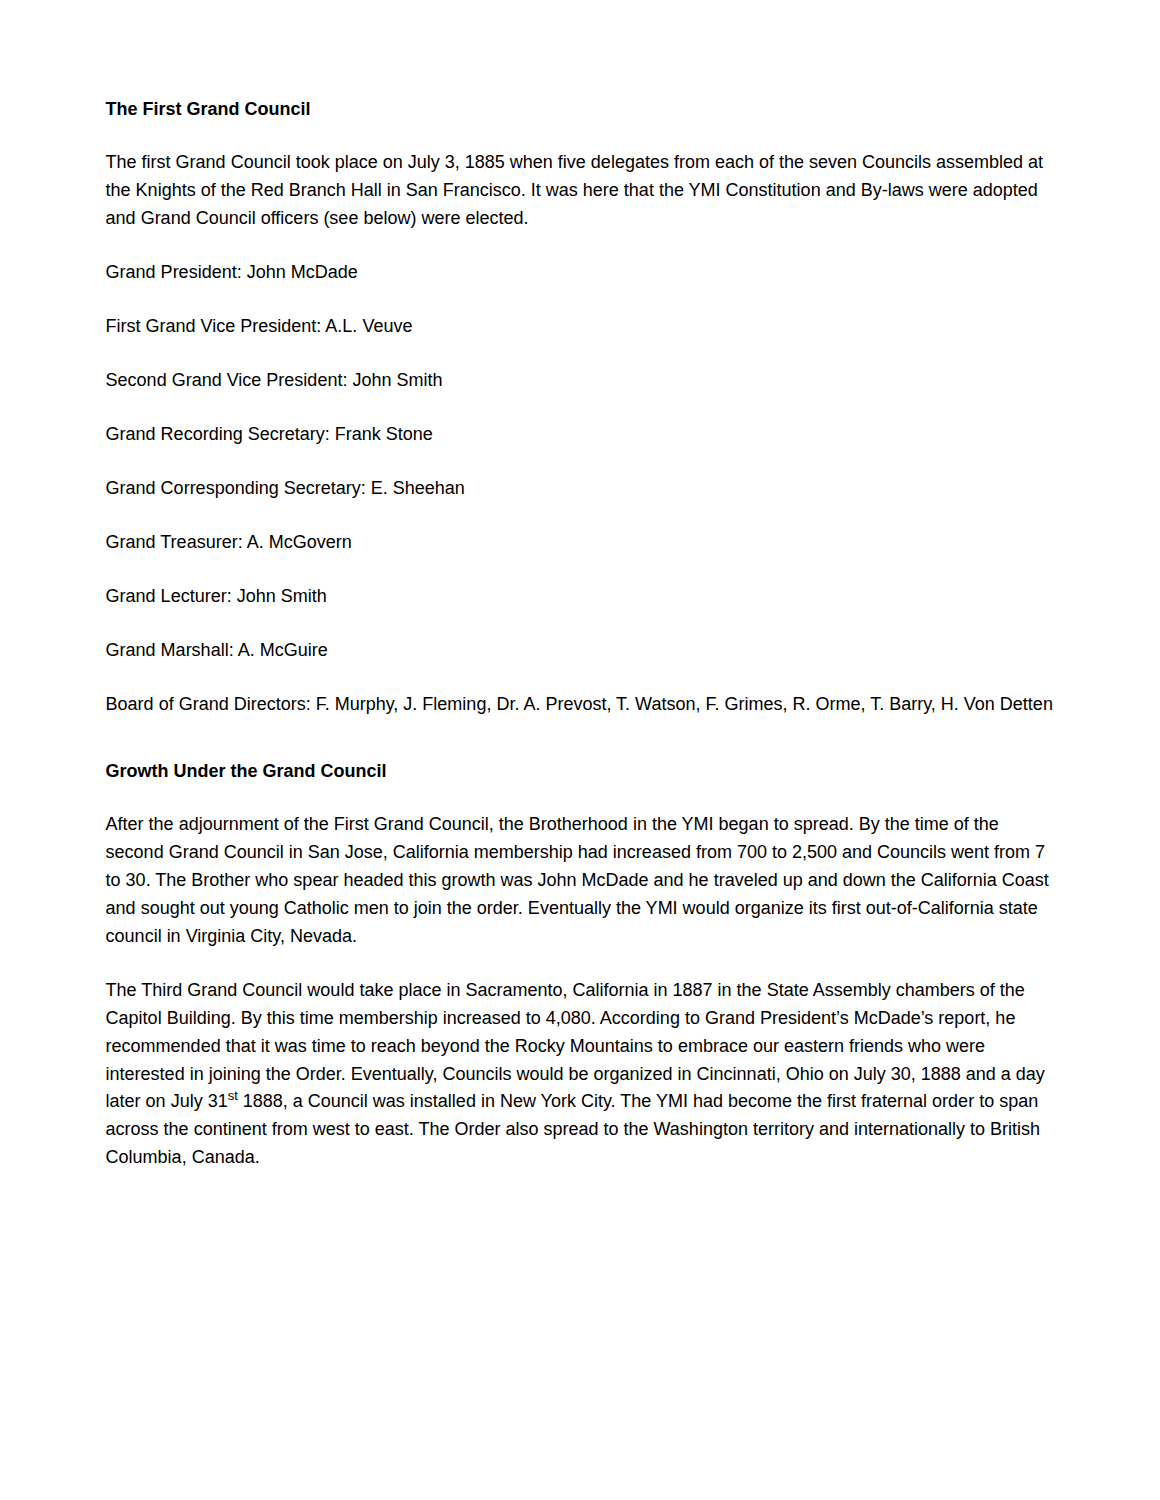The First Grand Council
The first Grand Council took place on July 3, 1885 when five delegates from each of the seven Councils assembled at the Knights of the Red Branch Hall in San Francisco. It was here that the YMI Constitution and By-laws were adopted and Grand Council officers (see below) were elected.
Grand President: John McDade
First Grand Vice President: A.L. Veuve
Second Grand Vice President: John Smith
Grand Recording Secretary: Frank Stone
Grand Corresponding Secretary: E. Sheehan
Grand Treasurer: A. McGovern
Grand Lecturer: John Smith
Grand Marshall: A. McGuire
Board of Grand Directors: F. Murphy, J. Fleming, Dr. A. Prevost, T. Watson, F. Grimes, R. Orme, T. Barry, H. Von Detten
Growth Under the Grand Council
After the adjournment of the First Grand Council, the Brotherhood in the YMI began to spread. By the time of the second Grand Council in San Jose, California membership had increased from 700 to 2,500 and Councils went from 7 to 30. The Brother who spear headed this growth was John McDade and he traveled up and down the California Coast and sought out young Catholic men to join the order. Eventually the YMI would organize its first out-of-California state council in Virginia City, Nevada.
The Third Grand Council would take place in Sacramento, California in 1887 in the State Assembly chambers of the Capitol Building. By this time membership increased to 4,080. According to Grand President’s McDade’s report, he recommended that it was time to reach beyond the Rocky Mountains to embrace our eastern friends who were interested in joining the Order. Eventually, Councils would be organized in Cincinnati, Ohio on July 30, 1888 and a day later on July 31st 1888, a Council was installed in New York City. The YMI had become the first fraternal order to span across the continent from west to east. The Order also spread to the Washington territory and internationally to British Columbia, Canada.